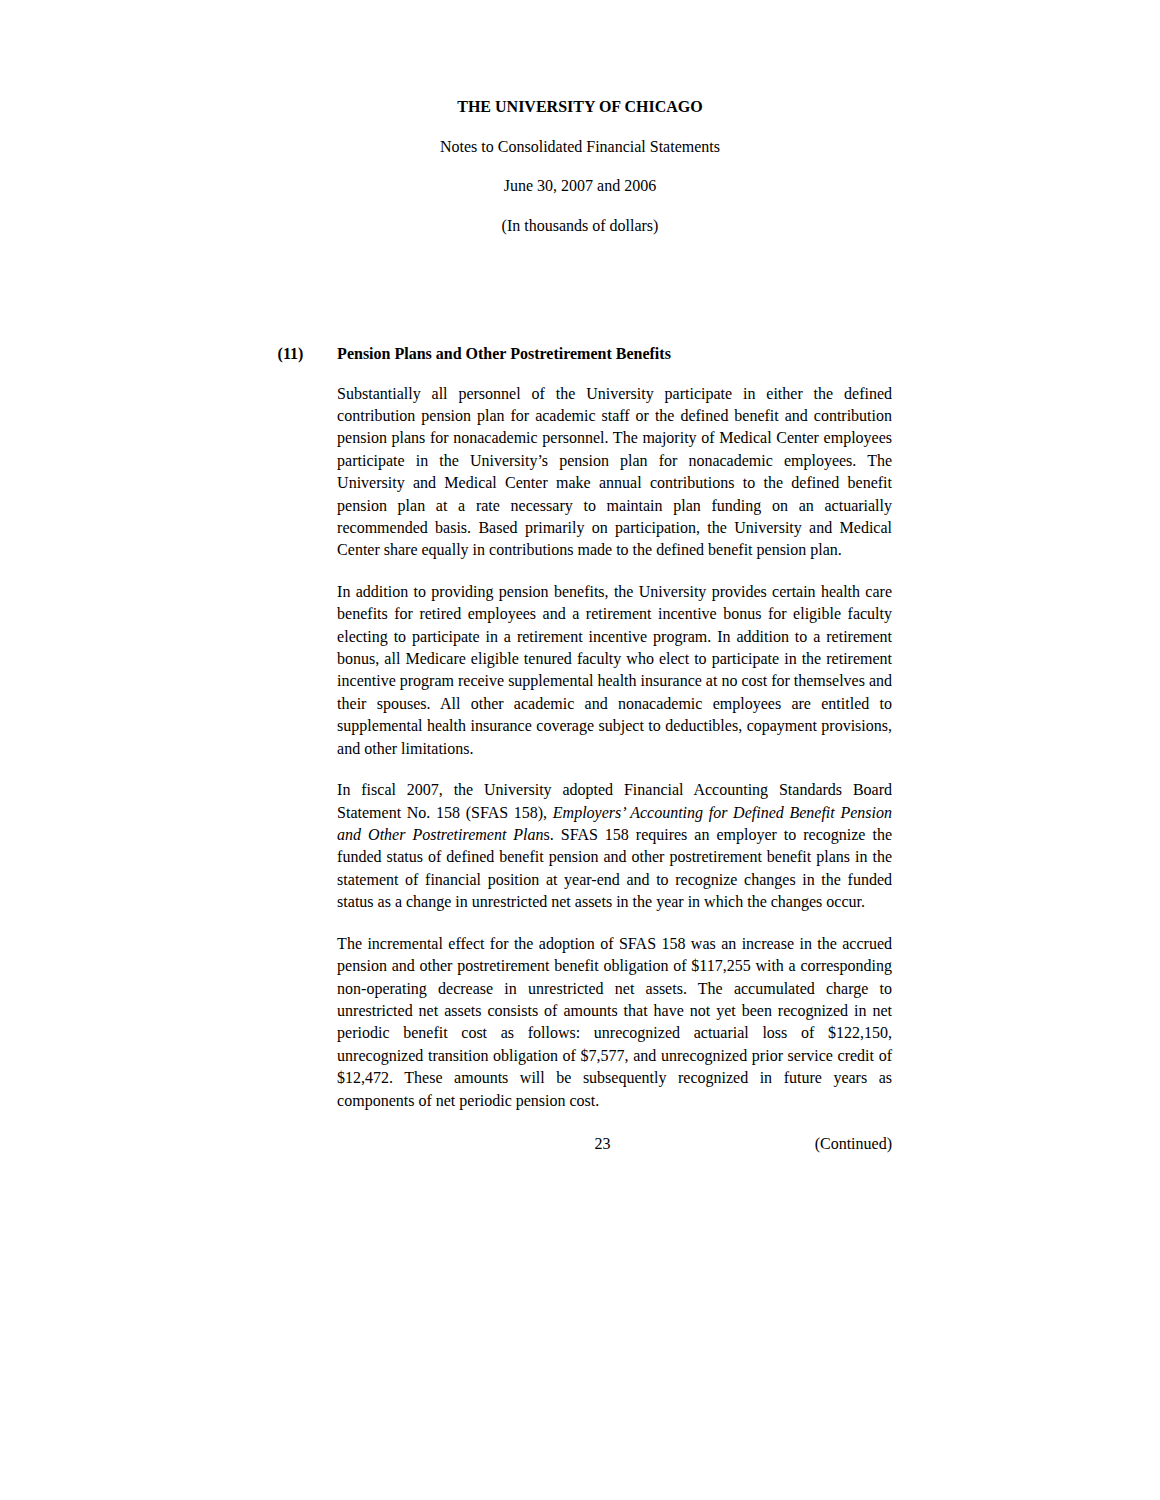THE UNIVERSITY OF CHICAGO
Notes to Consolidated Financial Statements
June 30, 2007 and 2006
(In thousands of dollars)
(11) Pension Plans and Other Postretirement Benefits
Substantially all personnel of the University participate in either the defined contribution pension plan for academic staff or the defined benefit and contribution pension plans for nonacademic personnel. The majority of Medical Center employees participate in the University’s pension plan for nonacademic employees. The University and Medical Center make annual contributions to the defined benefit pension plan at a rate necessary to maintain plan funding on an actuarially recommended basis. Based primarily on participation, the University and Medical Center share equally in contributions made to the defined benefit pension plan.
In addition to providing pension benefits, the University provides certain health care benefits for retired employees and a retirement incentive bonus for eligible faculty electing to participate in a retirement incentive program. In addition to a retirement bonus, all Medicare eligible tenured faculty who elect to participate in the retirement incentive program receive supplemental health insurance at no cost for themselves and their spouses. All other academic and nonacademic employees are entitled to supplemental health insurance coverage subject to deductibles, copayment provisions, and other limitations.
In fiscal 2007, the University adopted Financial Accounting Standards Board Statement No. 158 (SFAS 158), Employers’ Accounting for Defined Benefit Pension and Other Postretirement Plans. SFAS 158 requires an employer to recognize the funded status of defined benefit pension and other postretirement benefit plans in the statement of financial position at year-end and to recognize changes in the funded status as a change in unrestricted net assets in the year in which the changes occur.
The incremental effect for the adoption of SFAS 158 was an increase in the accrued pension and other postretirement benefit obligation of $117,255 with a corresponding non-operating decrease in unrestricted net assets. The accumulated charge to unrestricted net assets consists of amounts that have not yet been recognized in net periodic benefit cost as follows: unrecognized actuarial loss of $122,150, unrecognized transition obligation of $7,577, and unrecognized prior service credit of $12,472. These amounts will be subsequently recognized in future years as components of net periodic pension cost.
23 (Continued)